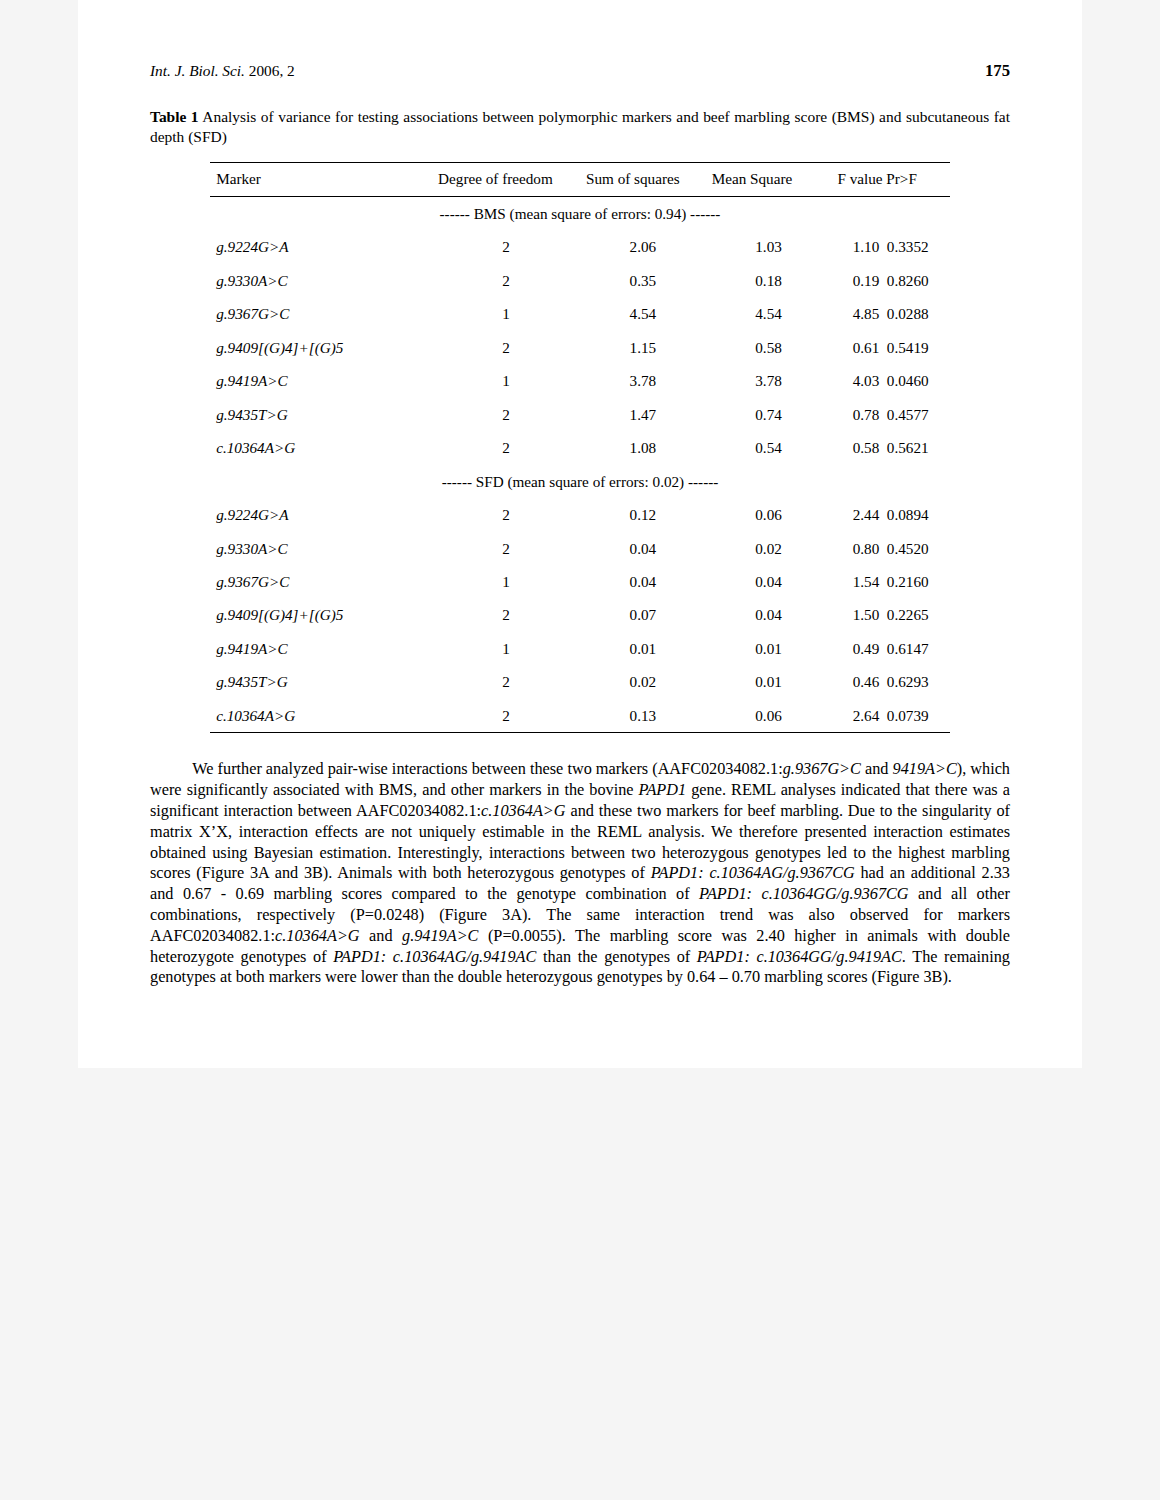Int. J. Biol. Sci. 2006, 2
175
Table 1 Analysis of variance for testing associations between polymorphic markers and beef marbling score (BMS) and subcutaneous fat depth (SFD)
| Marker | Degree of freedom | Sum of squares | Mean Square | F value Pr>F |
| --- | --- | --- | --- | --- |
| ------ BMS (mean square of errors: 0.94) ------ |
| g.9224G>A | 2 | 2.06 | 1.03 | 1.10 0.3352 |
| g.9330A>C | 2 | 0.35 | 0.18 | 0.19 0.8260 |
| g.9367G>C | 1 | 4.54 | 4.54 | 4.85 0.0288 |
| g.9409[(G)4]+[(G)5 | 2 | 1.15 | 0.58 | 0.61 0.5419 |
| g.9419A>C | 1 | 3.78 | 3.78 | 4.03 0.0460 |
| g.9435T>G | 2 | 1.47 | 0.74 | 0.78 0.4577 |
| c.10364A>G | 2 | 1.08 | 0.54 | 0.58 0.5621 |
| ------ SFD (mean square of errors: 0.02) ------ |
| g.9224G>A | 2 | 0.12 | 0.06 | 2.44 0.0894 |
| g.9330A>C | 2 | 0.04 | 0.02 | 0.80 0.4520 |
| g.9367G>C | 1 | 0.04 | 0.04 | 1.54 0.2160 |
| g.9409[(G)4]+[(G)5 | 2 | 0.07 | 0.04 | 1.50 0.2265 |
| g.9419A>C | 1 | 0.01 | 0.01 | 0.49 0.6147 |
| g.9435T>G | 2 | 0.02 | 0.01 | 0.46 0.6293 |
| c.10364A>G | 2 | 0.13 | 0.06 | 2.64 0.0739 |
We further analyzed pair-wise interactions between these two markers (AAFC02034082.1:g.9367G>C and 9419A>C), which were significantly associated with BMS, and other markers in the bovine PAPD1 gene. REML analyses indicated that there was a significant interaction between AAFC02034082.1:c.10364A>G and these two markers for beef marbling. Due to the singularity of matrix X’X, interaction effects are not uniquely estimable in the REML analysis. We therefore presented interaction estimates obtained using Bayesian estimation. Interestingly, interactions between two heterozygous genotypes led to the highest marbling scores (Figure 3A and 3B). Animals with both heterozygous genotypes of PAPD1: c.10364AG/g.9367CG had an additional 2.33 and 0.67 - 0.69 marbling scores compared to the genotype combination of PAPD1: c.10364GG/g.9367CG and all other combinations, respectively (P=0.0248) (Figure 3A). The same interaction trend was also observed for markers AAFC02034082.1:c.10364A>G and g.9419A>C (P=0.0055). The marbling score was 2.40 higher in animals with double heterozygote genotypes of PAPD1: c.10364AG/g.9419AC than the genotypes of PAPD1: c.10364GG/g.9419AC. The remaining genotypes at both markers were lower than the double heterozygous genotypes by 0.64 – 0.70 marbling scores (Figure 3B).